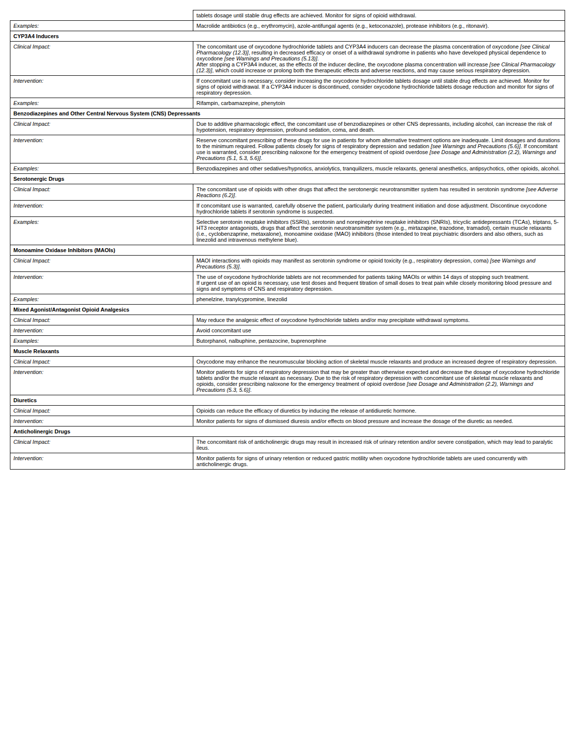| | tablets dosage until stable drug effects are achieved. Monitor for signs of opioid withdrawal. |
| Examples: | Macrolide antibiotics (e.g., erythromycin), azole-antifungal agents (e.g., ketoconazole), protease inhibitors (e.g., ritonavir). |
| CYP3A4 Inducers |
| Clinical Impact: | The concomitant use of oxycodone hydrochloride tablets and CYP3A4 inducers can decrease the plasma concentration of oxycodone [see Clinical Pharmacology (12.3)] , resulting in decreased efficacy or onset of a withdrawal syndrome in patients who have developed physical dependence to oxycodone [see Warnings and Precautions (5.13)] . After stopping a CYP3A4 inducer, as the effects of the inducer decline, the oxycodone plasma concentration will increase [see Clinical Pharmacology (12.3)] , which could increase or prolong both the therapeutic effects and adverse reactions, and may cause serious respiratory depression. |
| Intervention: | If concomitant use is necessary, consider increasing the oxycodone hydrochloride tablets dosage until stable drug effects are achieved. Monitor for signs of opioid withdrawal. If a CYP3A4 inducer is discontinued, consider oxycodone hydrochloride tablets dosage reduction and monitor for signs of respiratory depression. |
| Examples: | Rifampin, carbamazepine, phenytoin |
| Benzodiazepines and Other Central Nervous System (CNS) Depressants |
| Clinical Impact: | Due to additive pharmacologic effect, the concomitant use of benzodiazepines or other CNS depressants, including alcohol, can increase the risk of hypotension, respiratory depression, profound sedation, coma, and death. |
| Intervention: | Reserve concomitant prescribing of these drugs for use in patients for whom alternative treatment options are inadequate. Limit dosages and durations to the minimum required. Follow patients closely for signs of respiratory depression and sedation [see Warnings and Precautions (5.6)] . If concomitant use is warranted, consider prescribing naloxone for the emergency treatment of opioid overdose [see Dosage and Administration (2.2), Warnings and Precautions (5.1, 5.3, 5.6)] . |
| Examples: | Benzodiazepines and other sedatives/hypnotics, anxiolytics, tranquilizers, muscle relaxants, general anesthetics, antipsychotics, other opioids, alcohol. |
| Serotonergic Drugs |
| Clinical Impact: | The concomitant use of opioids with other drugs that affect the serotonergic neurotransmitter system has resulted in serotonin syndrome [see Adverse Reactions (6.2)] . |
| Intervention: | If concomitant use is warranted, carefully observe the patient, particularly during treatment initiation and dose adjustment. Discontinue oxycodone hydrochloride tablets if serotonin syndrome is suspected. |
| Examples: | Selective serotonin reuptake inhibitors (SSRIs), serotonin and norepinephrine reuptake inhibitors (SNRIs), tricyclic antidepressants (TCAs), triptans, 5-HT3 receptor antagonists, drugs that affect the serotonin neurotransmitter system (e.g., mirtazapine, trazodone, tramadol), certain muscle relaxants (i.e., cyclobenzaprine, metaxalone), monoamine oxidase (MAO) inhibitors (those intended to treat psychiatric disorders and also others, such as linezolid and intravenous methylene blue). |
| Monoamine Oxidase Inhibitors (MAOIs) |
| Clinical Impact: | MAOI interactions with opioids may manifest as serotonin syndrome or opioid toxicity (e.g., respiratory depression, coma) [see Warnings and Precautions (5.3)] . |
| Intervention: | The use of oxycodone hydrochloride tablets are not recommended for patients taking MAOIs or within 14 days of stopping such treatment. If urgent use of an opioid is necessary, use test doses and frequent titration of small doses to treat pain while closely monitoring blood pressure and signs and symptoms of CNS and respiratory depression. |
| Examples: | phenelzine, tranylcypromine, linezolid |
| Mixed Agonist/Antagonist Opioid Analgesics |
| Clinical Impact: | May reduce the analgesic effect of oxycodone hydrochloride tablets and/or may precipitate withdrawal symptoms. |
| Intervention: | Avoid concomitant use |
| Examples: | Butorphanol, nalbuphine, pentazocine, buprenorphine |
| Muscle Relaxants |
| Clinical Impact: | Oxycodone may enhance the neuromuscular blocking action of skeletal muscle relaxants and produce an increased degree of respiratory depression. |
| Intervention: | Monitor patients for signs of respiratory depression that may be greater than otherwise expected and decrease the dosage of oxycodone hydrochloride tablets and/or the muscle relaxant as necessary. Due to the risk of respiratory depression with concomitant use of skeletal muscle relaxants and opioids, consider prescribing naloxone for the emergency treatment of opioid overdose [see Dosage and Administration (2.2), Warnings and Precautions (5.3, 5.6)] . |
| Diuretics |
| Clinical Impact: | Opioids can reduce the efficacy of diuretics by inducing the release of antidiuretic hormone. |
| Intervention: | Monitor patients for signs of dismissed diuresis and/or effects on blood pressure and increase the dosage of the diuretic as needed. |
| Anticholinergic Drugs |
| Clinical Impact: | The concomitant risk of anticholinergic drugs may result in increased risk of urinary retention and/or severe constipation, which may lead to paralytic ileus. |
| Intervention: | Monitor patients for signs of urinary retention or reduced gastric motility when oxycodone hydrochloride tablets are used concurrently with anticholinergic drugs. |